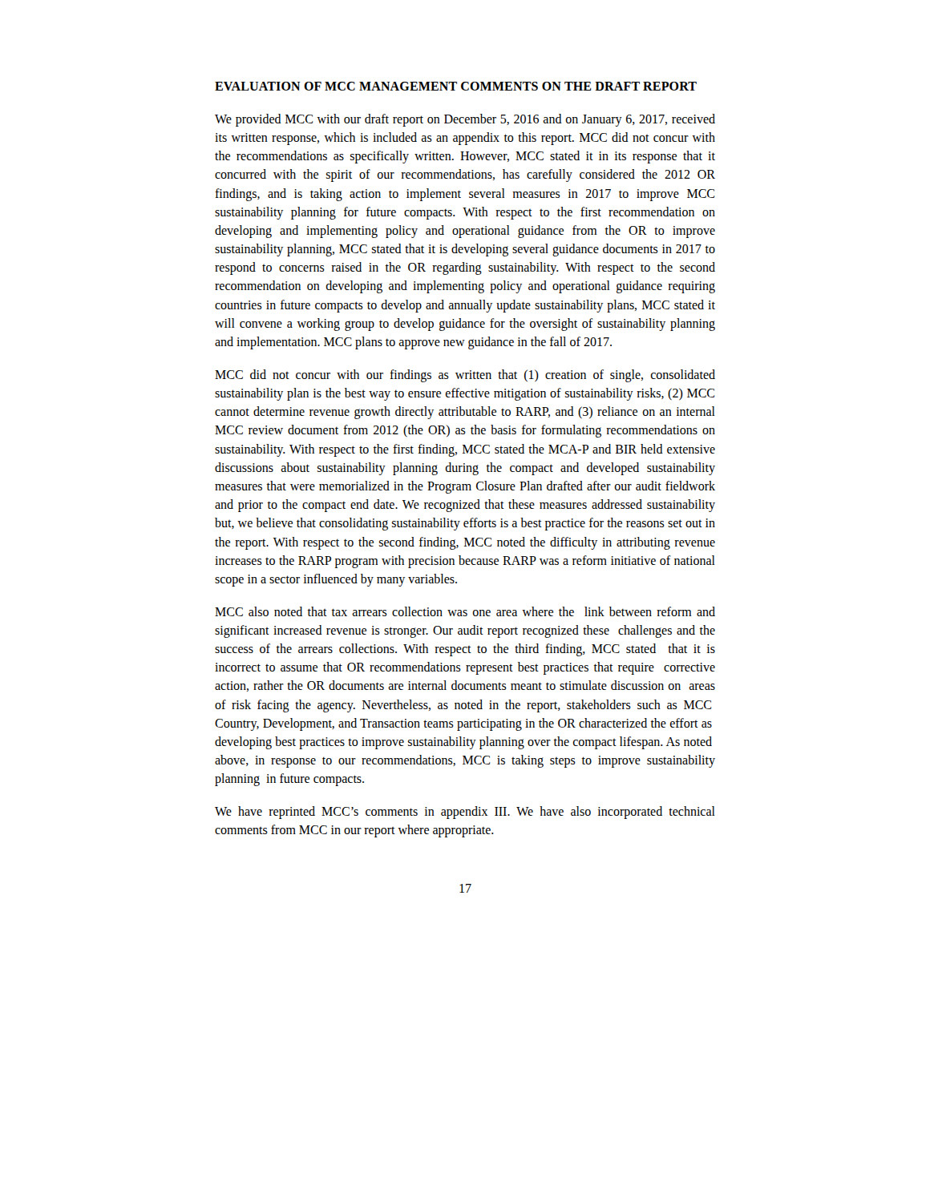Evaluation of MCC Management Comments on the Draft Report
We provided MCC with our draft report on December 5, 2016 and on January 6, 2017, received its written response, which is included as an appendix to this report. MCC did not concur with the recommendations as specifically written. However, MCC stated it in its response that it concurred with the spirit of our recommendations, has carefully considered the 2012 OR findings, and is taking action to implement several measures in 2017 to improve MCC sustainability planning for future compacts. With respect to the first recommendation on developing and implementing policy and operational guidance from the OR to improve sustainability planning, MCC stated that it is developing several guidance documents in 2017 to respond to concerns raised in the OR regarding sustainability. With respect to the second recommendation on developing and implementing policy and operational guidance requiring countries in future compacts to develop and annually update sustainability plans, MCC stated it will convene a working group to develop guidance for the oversight of sustainability planning and implementation. MCC plans to approve new guidance in the fall of 2017.
MCC did not concur with our findings as written that (1) creation of single, consolidated sustainability plan is the best way to ensure effective mitigation of sustainability risks, (2) MCC cannot determine revenue growth directly attributable to RARP, and (3) reliance on an internal MCC review document from 2012 (the OR) as the basis for formulating recommendations on sustainability. With respect to the first finding, MCC stated the MCA-P and BIR held extensive discussions about sustainability planning during the compact and developed sustainability measures that were memorialized in the Program Closure Plan drafted after our audit fieldwork and prior to the compact end date. We recognized that these measures addressed sustainability but, we believe that consolidating sustainability efforts is a best practice for the reasons set out in the report. With respect to the second finding, MCC noted the difficulty in attributing revenue increases to the RARP program with precision because RARP was a reform initiative of national scope in a sector influenced by many variables.
MCC also noted that tax arrears collection was one area where the link between reform and significant increased revenue is stronger. Our audit report recognized these challenges and the success of the arrears collections. With respect to the third finding, MCC stated that it is incorrect to assume that OR recommendations represent best practices that require corrective action, rather the OR documents are internal documents meant to stimulate discussion on areas of risk facing the agency. Nevertheless, as noted in the report, stakeholders such as MCC Country, Development, and Transaction teams participating in the OR characterized the effort as developing best practices to improve sustainability planning over the compact lifespan. As noted above, in response to our recommendations, MCC is taking steps to improve sustainability planning in future compacts.
We have reprinted MCC’s comments in appendix III. We have also incorporated technical comments from MCC in our report where appropriate.
17